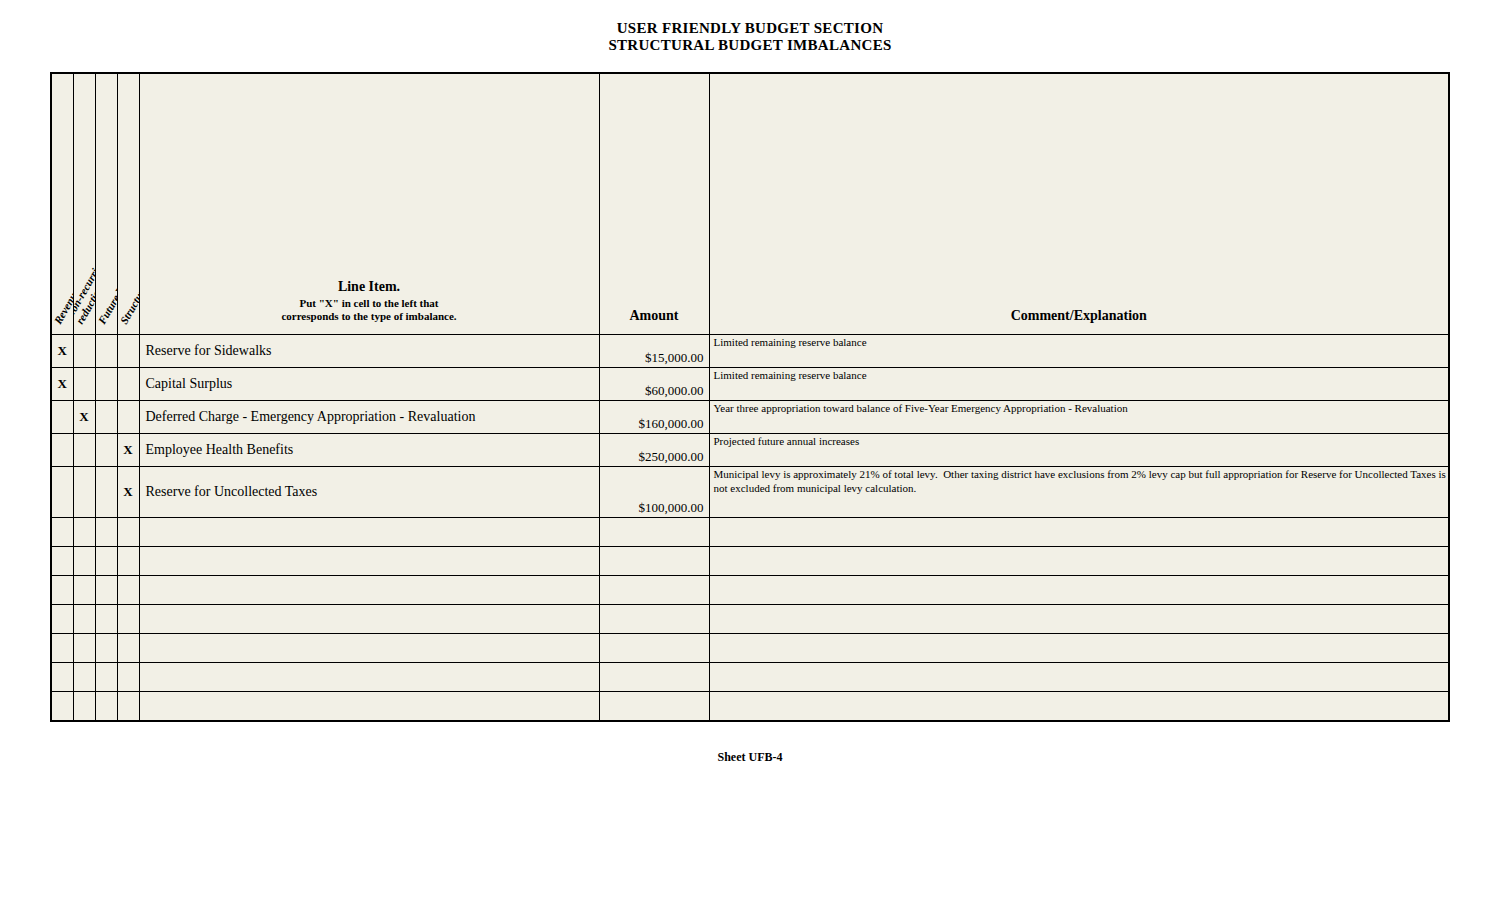USER FRIENDLY BUDGET SECTION
STRUCTURAL BUDGET IMBALANCES
| Revenues at Risk | Non-recurring appropriation reductions | Future Year Appropriation Increases | Structural Imbalance Offsets | Line Item. Put "X" in cell to the left that corresponds to the type of imbalance. | Amount | Comment/Explanation |
| --- | --- | --- | --- | --- | --- | --- |
| X | | | | Reserve for Sidewalks | $15,000.00 | Limited remaining reserve balance |
| X | | | | Capital Surplus | $60,000.00 | Limited remaining reserve balance |
| | X | | | Deferred Charge - Emergency Appropriation - Revaluation | $160,000.00 | Year three appropriation toward balance of Five-Year Emergency Appropriation - Revaluation |
| | | | X | Employee Health Benefits | $250,000.00 | Projected future annual increases |
| | | | X | Reserve for Uncollected Taxes | $100,000.00 | Municipal levy is approximately 21% of total levy. Other taxing district have exclusions from 2% levy cap but full appropriation for Reserve for Uncollected Taxes is not excluded from municipal levy calculation. |
Sheet UFB-4